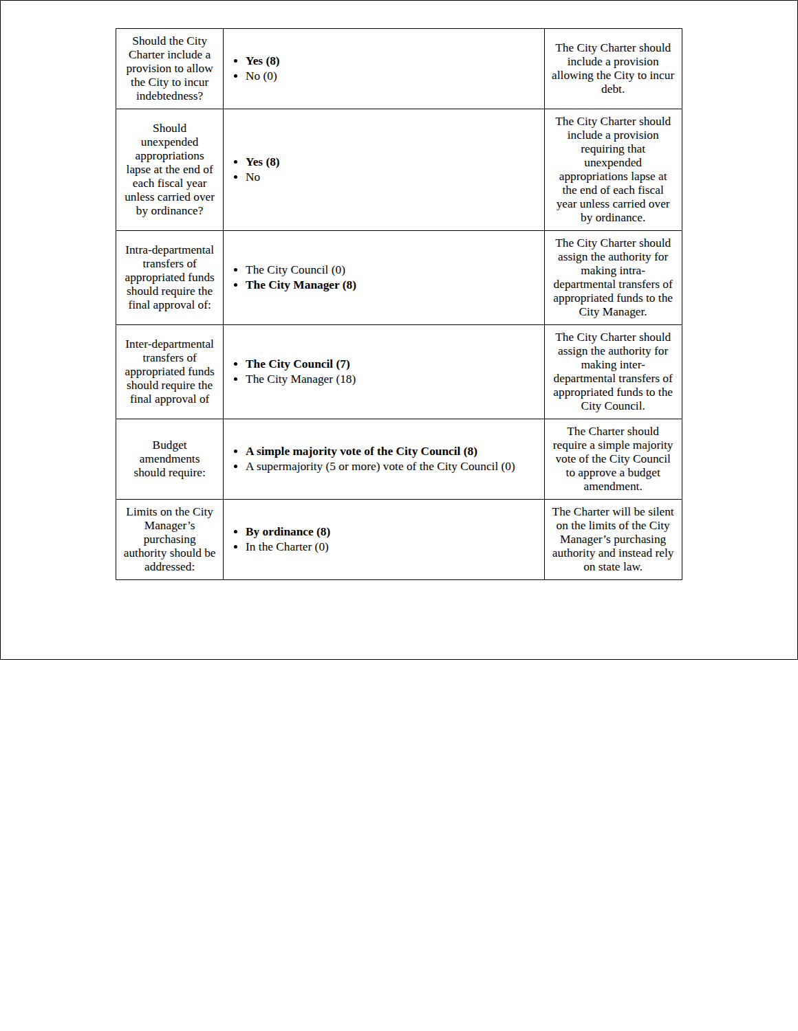| Should the City Charter include a provision to allow the City to incur indebtedness? | Yes (8) No (0) | The City Charter should include a provision allowing the City to incur debt. |
| Should unexpended appropriations lapse at the end of each fiscal year unless carried over by ordinance? | Yes (8) No | The City Charter should include a provision requiring that unexpended appropriations lapse at the end of each fiscal year unless carried over by ordinance. |
| Intra-departmental transfers of appropriated funds should require the final approval of: | The City Council (0) The City Manager (8) | The City Charter should assign the authority for making intra-departmental transfers of appropriated funds to the City Manager. |
| Inter-departmental transfers of appropriated funds should require the final approval of | The City Council (7) The City Manager (18) | The City Charter should assign the authority for making inter-departmental transfers of appropriated funds to the City Council. |
| Budget amendments should require: | A simple majority vote of the City Council (8) A supermajority (5 or more) vote of the City Council (0) | The Charter should require a simple majority vote of the City Council to approve a budget amendment. |
| Limits on the City Manager’s purchasing authority should be addressed: | By ordinance (8) In the Charter (0) | The Charter will be silent on the limits of the City Manager’s purchasing authority and instead rely on state law. |